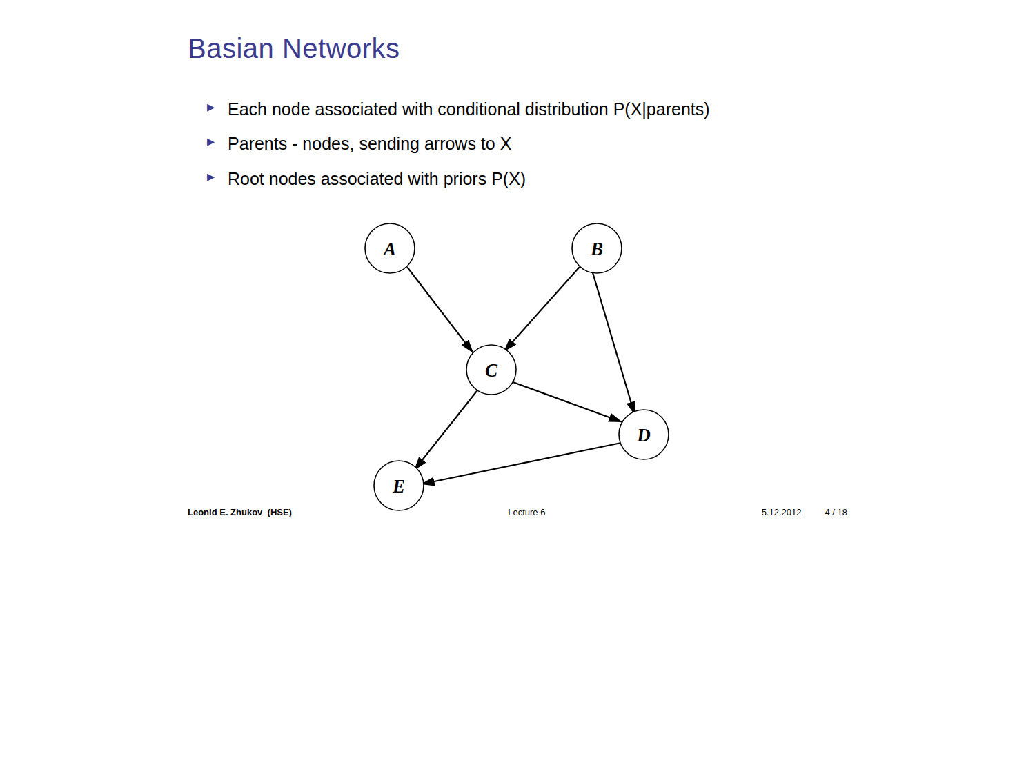Basian Networks
Each node associated with conditional distribution P(X|parents)
Parents - nodes, sending arrows to X
Root nodes associated with priors P(X)
A B C D E
Leonid E. Zhukov (HSE) Lecture 6 5.12.20124 / 18